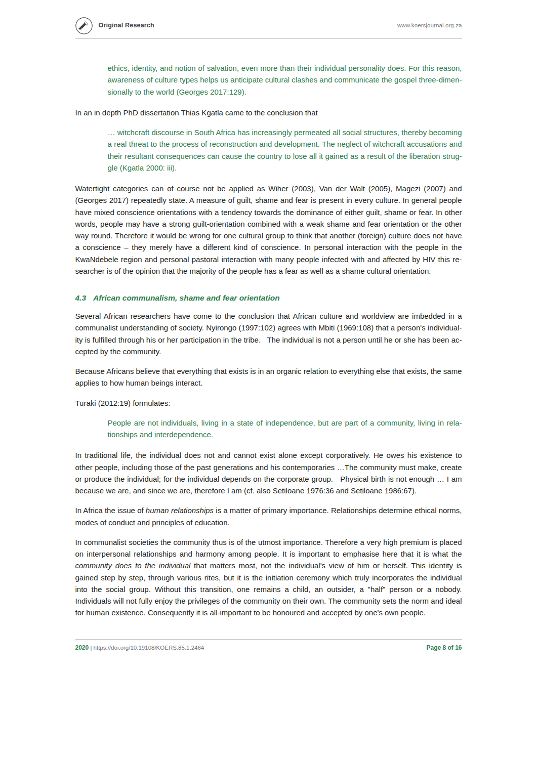Original Research
www.koersjournal.org.za
ethics, identity, and notion of salvation, even more than their individual personality does. For this reason, awareness of culture types helps us anticipate cultural clashes and communicate the gospel three-dimensionally to the world (Georges 2017:129).
In an in depth PhD dissertation Thias Kgatla came to the conclusion that
… witchcraft discourse in South Africa has increasingly permeated all social structures, thereby becoming a real threat to the process of reconstruction and development. The neglect of witchcraft accusations and their resultant consequences can cause the country to lose all it gained as a result of the liberation struggle (Kgatla 2000: iii).
Watertight categories can of course not be applied as Wiher (2003), Van der Walt (2005), Magezi (2007) and (Georges 2017) repeatedly state. A measure of guilt, shame and fear is present in every culture. In general people have mixed conscience orientations with a tendency towards the dominance of either guilt, shame or fear. In other words, people may have a strong guilt-orientation combined with a weak shame and fear orientation or the other way round. Therefore it would be wrong for one cultural group to think that another (foreign) culture does not have a conscience – they merely have a different kind of conscience. In personal interaction with the people in the KwaNdebele region and personal pastoral interaction with many people infected with and affected by HIV this researcher is of the opinion that the majority of the people has a fear as well as a shame cultural orientation.
4.3 African communalism, shame and fear orientation
Several African researchers have come to the conclusion that African culture and worldview are imbedded in a communalist understanding of society. Nyirongo (1997:102) agrees with Mbiti (1969:108) that a person's individuality is fulfilled through his or her participation in the tribe. The individual is not a person until he or she has been accepted by the community.
Because Africans believe that everything that exists is in an organic relation to everything else that exists, the same applies to how human beings interact.
Turaki (2012:19) formulates:
People are not individuals, living in a state of independence, but are part of a community, living in relationships and interdependence.
In traditional life, the individual does not and cannot exist alone except corporatively. He owes his existence to other people, including those of the past generations and his contemporaries …The community must make, create or produce the individual; for the individual depends on the corporate group. Physical birth is not enough … I am because we are, and since we are, therefore I am (cf. also Setiloane 1976:36 and Setiloane 1986:67).
In Africa the issue of human relationships is a matter of primary importance. Relationships determine ethical norms, modes of conduct and principles of education.
In communalist societies the community thus is of the utmost importance. Therefore a very high premium is placed on interpersonal relationships and harmony among people. It is important to emphasise here that it is what the community does to the individual that matters most, not the individual's view of him or herself. This identity is gained step by step, through various rites, but it is the initiation ceremony which truly incorporates the individual into the social group. Without this transition, one remains a child, an outsider, a "half" person or a nobody. Individuals will not fully enjoy the privileges of the community on their own. The community sets the norm and ideal for human existence. Consequently it is all-important to be honoured and accepted by one's own people.
2020 | https://doi.org/10.19108/KOERS.85.1.2464
Page 8 of 16